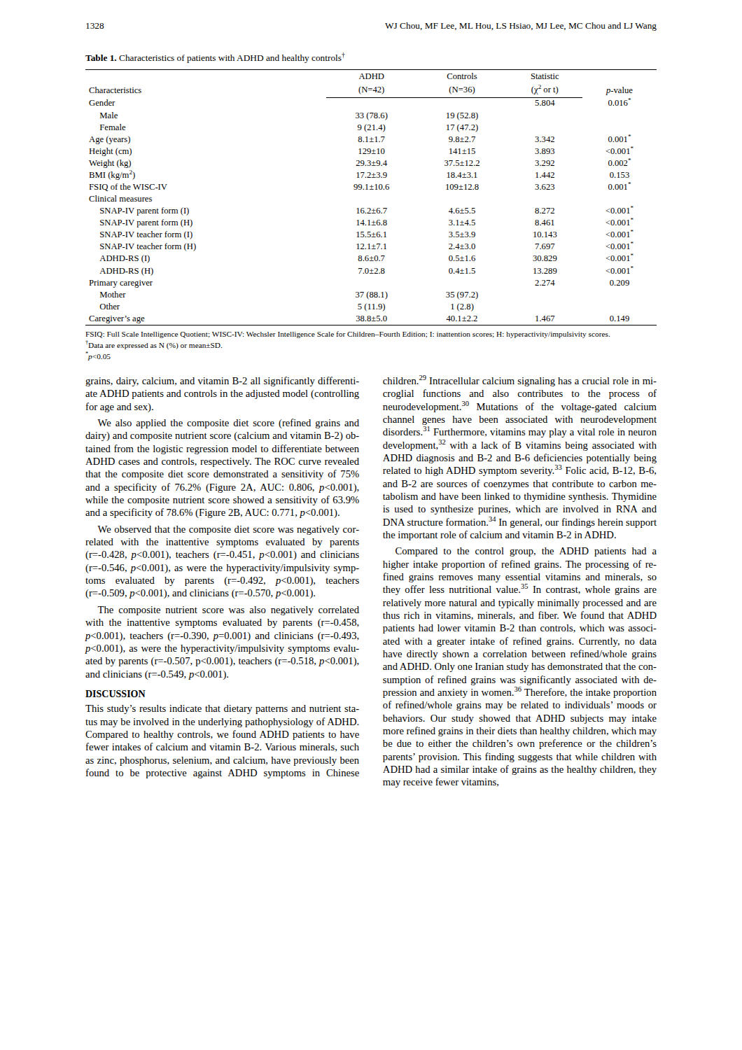1328 WJ Chou, MF Lee, ML Hou, LS Hsiao, MJ Lee, MC Chou and LJ Wang
Table 1. Characteristics of patients with ADHD and healthy controls †
| Characteristics | ADHD | Controls | Statistic | p -value |
| --- | --- | --- | --- | --- |
| (N=42) | (N=36) | (χ 2 or t) |
| Gender | | | 5.804 | 0.016 * |
| Male | 33 (78.6) | 19 (52.8) | | |
| Female | 9 (21.4) | 17 (47.2) | | |
| Age (years) | 8.1±1.7 | 9.8±2.7 | 3.342 | 0.001 * |
| Height (cm) | 129±10 | 141±15 | 3.893 | <0.001 * |
| Weight (kg) | 29.3±9.4 | 37.5±12.2 | 3.292 | 0.002 * |
| BMI (kg/m 2 ) | 17.2±3.9 | 18.4±3.1 | 1.442 | 0.153 |
| FSIQ of the WISC-IV | 99.1±10.6 | 109±12.8 | 3.623 | 0.001 * |
| Clinical measures | | | | |
| SNAP-IV parent form (I) | 16.2±6.7 | 4.6±5.5 | 8.272 | <0.001 * |
| SNAP-IV parent form (H) | 14.1±6.8 | 3.1±4.5 | 8.461 | <0.001 * |
| SNAP-IV teacher form (I) | 15.5±6.1 | 3.5±3.9 | 10.143 | <0.001 * |
| SNAP-IV teacher form (H) | 12.1±7.1 | 2.4±3.0 | 7.697 | <0.001 * |
| ADHD-RS (I) | 8.6±0.7 | 0.5±1.6 | 30.829 | <0.001 * |
| ADHD-RS (H) | 7.0±2.8 | 0.4±1.5 | 13.289 | <0.001 * |
| Primary caregiver | | | 2.274 | 0.209 |
| Mother | 37 (88.1) | 35 (97.2) | | |
| Other | 5 (11.9) | 1 (2.8) | | |
| Caregiver’s age | 38.8±5.0 | 40.1±2.2 | 1.467 | 0.149 |
FSIQ: Full Scale Intelligence Quotient; WISC-IV: Wechsler Intelligence Scale for Children–Fourth Edition; I: inattention scores; H: hyperactivity/impulsivity scores.
†Data are expressed as N (%) or mean±SD.
*p<0.05
grains, dairy, calcium, and vitamin B-2 all significantly differentiate ADHD patients and controls in the adjusted model (controlling for age and sex).
We also applied the composite diet score (refined grains and dairy) and composite nutrient score (calcium and vitamin B-2) obtained from the logistic regression model to differentiate between ADHD cases and controls, respectively. The ROC curve revealed that the composite diet score demonstrated a sensitivity of 75% and a specificity of 76.2% (Figure 2A, AUC: 0.806, p<0.001), while the composite nutrient score showed a sensitivity of 63.9% and a specificity of 78.6% (Figure 2B, AUC: 0.771, p<0.001).
We observed that the composite diet score was negatively correlated with the inattentive symptoms evaluated by parents (r=-0.428, p<0.001), teachers (r=-0.451, p<0.001) and clinicians (r=-0.546, p<0.001), as were the hyperactivity/impulsivity symptoms evaluated by parents (r=-0.492, p<0.001), teachers (r=-0.509, p<0.001), and clinicians (r=-0.570, p<0.001).
The composite nutrient score was also negatively correlated with the inattentive symptoms evaluated by parents (r=-0.458, p<0.001), teachers (r=-0.390, p=0.001) and clinicians (r=-0.493, p<0.001), as were the hyperactivity/impulsivity symptoms evaluated by parents (r=-0.507, p<0.001), teachers (r=-0.518, p<0.001), and clinicians (r=-0.549, p<0.001).
DISCUSSION
This study’s results indicate that dietary patterns and nutrient status may be involved in the underlying pathophysiology of ADHD. Compared to healthy controls, we found ADHD patients to have fewer intakes of calcium and vitamin B-2. Various minerals, such as zinc, phosphorus, selenium, and calcium, have previously been found to be protective against ADHD symptoms in Chinese children.29 Intracellular calcium signaling has a crucial role in microglial functions and also contributes to the process of neurodevelopment.30 Mutations of the voltage-gated calcium channel genes have been associated with neurodevelopment disorders.31 Furthermore, vitamins may play a vital role in neuron development,32 with a lack of B vitamins being associated with ADHD diagnosis and B-2 and B-6 deficiencies potentially being related to high ADHD symptom severity.33 Folic acid, B-12, B-6, and B-2 are sources of coenzymes that contribute to carbon metabolism and have been linked to thymidine synthesis. Thymidine is used to synthesize purines, which are involved in RNA and DNA structure formation.34 In general, our findings herein support the important role of calcium and vitamin B-2 in ADHD.
Compared to the control group, the ADHD patients had a higher intake proportion of refined grains. The processing of refined grains removes many essential vitamins and minerals, so they offer less nutritional value.35 In contrast, whole grains are relatively more natural and typically minimally processed and are thus rich in vitamins, minerals, and fiber. We found that ADHD patients had lower vitamin B-2 than controls, which was associated with a greater intake of refined grains. Currently, no data have directly shown a correlation between refined/whole grains and ADHD. Only one Iranian study has demonstrated that the consumption of refined grains was significantly associated with depression and anxiety in women.36 Therefore, the intake proportion of refined/whole grains may be related to individuals’ moods or behaviors. Our study showed that ADHD subjects may intake more refined grains in their diets than healthy children, which may be due to either the children’s own preference or the children’s parents’ provision. This finding suggests that while children with ADHD had a similar intake of grains as the healthy children, they may receive fewer vitamins,